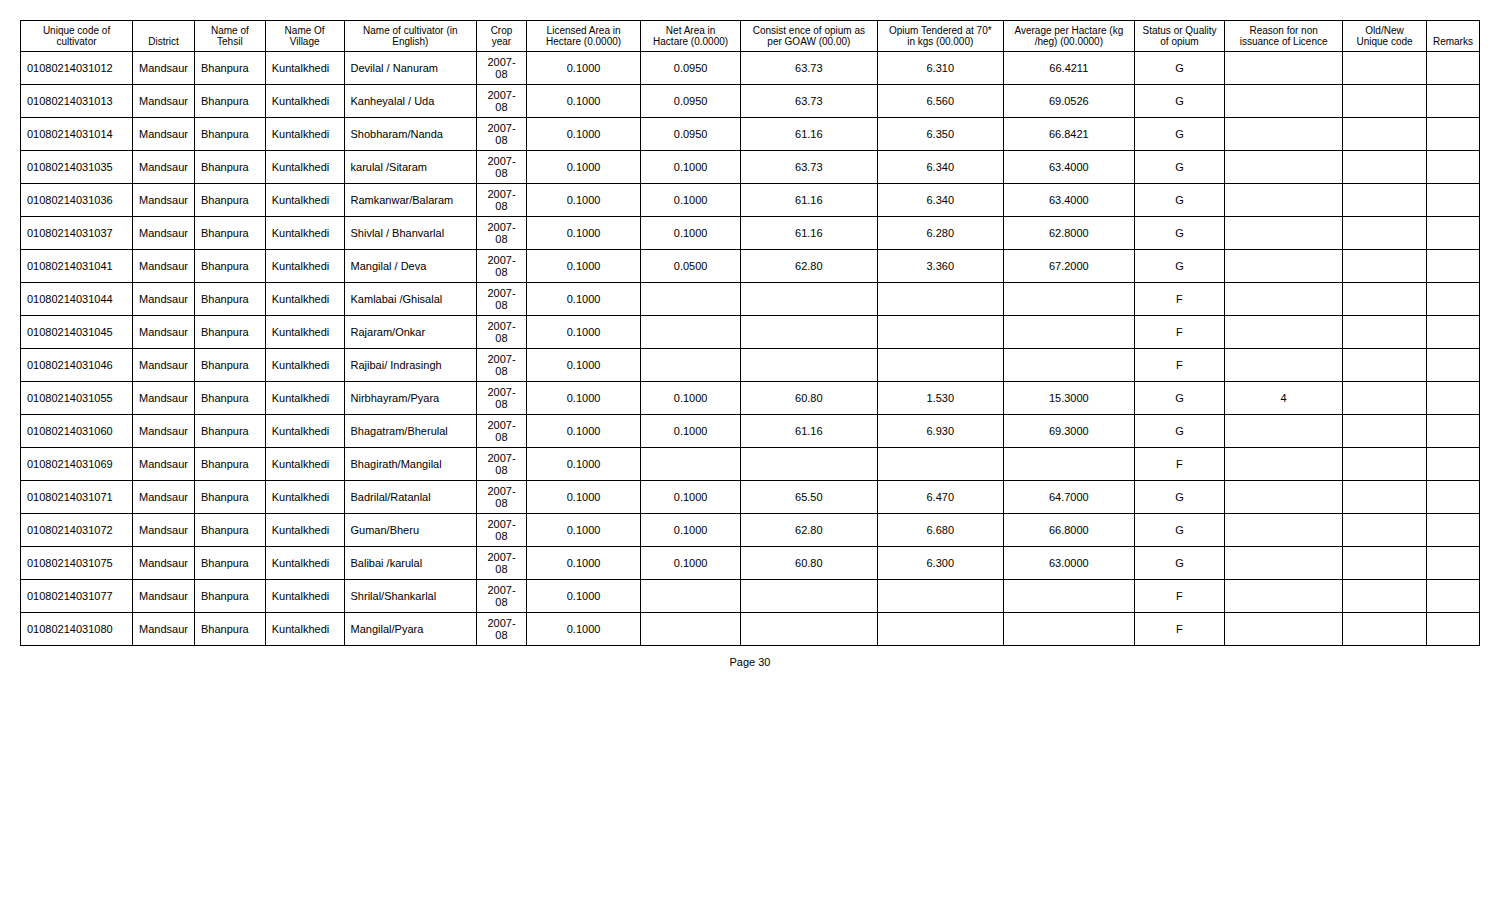| Unique code of cultivator | District | Name of Tehsil | Name Of Village | Name of cultivator (in English) | Crop year | Licensed Area in Hectare (0.0000) | Net Area in Hactare (0.0000) | Consist ence of opium as per GOAW (00.00) | Opium Tendered at 70* in kgs (00.000) | Average per Hactare (kg /heg) (00.0000) | Status or Quality of opium | Reason for non issuance of Licence | Old/New Unique code | Remarks |
| --- | --- | --- | --- | --- | --- | --- | --- | --- | --- | --- | --- | --- | --- | --- |
| 01080214031012 | Mandsaur | Bhanpura | Kuntalkhedi | Devilal / Nanuram | 2007-08 | 0.1000 | 0.0950 | 63.73 | 6.310 | 66.4211 | G | | | |
| 01080214031013 | Mandsaur | Bhanpura | Kuntalkhedi | Kanheyalal / Uda | 2007-08 | 0.1000 | 0.0950 | 63.73 | 6.560 | 69.0526 | G | | | |
| 01080214031014 | Mandsaur | Bhanpura | Kuntalkhedi | Shobharam/Nanda | 2007-08 | 0.1000 | 0.0950 | 61.16 | 6.350 | 66.8421 | G | | | |
| 01080214031035 | Mandsaur | Bhanpura | Kuntalkhedi | karulal /Sitaram | 2007-08 | 0.1000 | 0.1000 | 63.73 | 6.340 | 63.4000 | G | | | |
| 01080214031036 | Mandsaur | Bhanpura | Kuntalkhedi | Ramkanwar/Balaram | 2007-08 | 0.1000 | 0.1000 | 61.16 | 6.340 | 63.4000 | G | | | |
| 01080214031037 | Mandsaur | Bhanpura | Kuntalkhedi | Shivlal / Bhanvarlal | 2007-08 | 0.1000 | 0.1000 | 61.16 | 6.280 | 62.8000 | G | | | |
| 01080214031041 | Mandsaur | Bhanpura | Kuntalkhedi | Mangilal / Deva | 2007-08 | 0.1000 | 0.0500 | 62.80 | 3.360 | 67.2000 | G | | | |
| 01080214031044 | Mandsaur | Bhanpura | Kuntalkhedi | Kamlabai /Ghisalal | 2007-08 | 0.1000 | | | | | F | | | |
| 01080214031045 | Mandsaur | Bhanpura | Kuntalkhedi | Rajaram/Onkar | 2007-08 | 0.1000 | | | | | F | | | |
| 01080214031046 | Mandsaur | Bhanpura | Kuntalkhedi | Rajibai/ Indrasingh | 2007-08 | 0.1000 | | | | | F | | | |
| 01080214031055 | Mandsaur | Bhanpura | Kuntalkhedi | Nirbhayram/Pyara | 2007-08 | 0.1000 | 0.1000 | 60.80 | 1.530 | 15.3000 | G | 4 | | |
| 01080214031060 | Mandsaur | Bhanpura | Kuntalkhedi | Bhagatram/Bherulal | 2007-08 | 0.1000 | 0.1000 | 61.16 | 6.930 | 69.3000 | G | | | |
| 01080214031069 | Mandsaur | Bhanpura | Kuntalkhedi | Bhagirath/Mangilal | 2007-08 | 0.1000 | | | | | F | | | |
| 01080214031071 | Mandsaur | Bhanpura | Kuntalkhedi | Badrilal/Ratanlal | 2007-08 | 0.1000 | 0.1000 | 65.50 | 6.470 | 64.7000 | G | | | |
| 01080214031072 | Mandsaur | Bhanpura | Kuntalkhedi | Guman/Bheru | 2007-08 | 0.1000 | 0.1000 | 62.80 | 6.680 | 66.8000 | G | | | |
| 01080214031075 | Mandsaur | Bhanpura | Kuntalkhedi | Balibai /karulal | 2007-08 | 0.1000 | 0.1000 | 60.80 | 6.300 | 63.0000 | G | | | |
| 01080214031077 | Mandsaur | Bhanpura | Kuntalkhedi | Shrilal/Shankarlal | 2007-08 | 0.1000 | | | | | F | | | |
| 01080214031080 | Mandsaur | Bhanpura | Kuntalkhedi | Mangilal/Pyara | 2007-08 | 0.1000 | | | | | F | | | |
Page 30